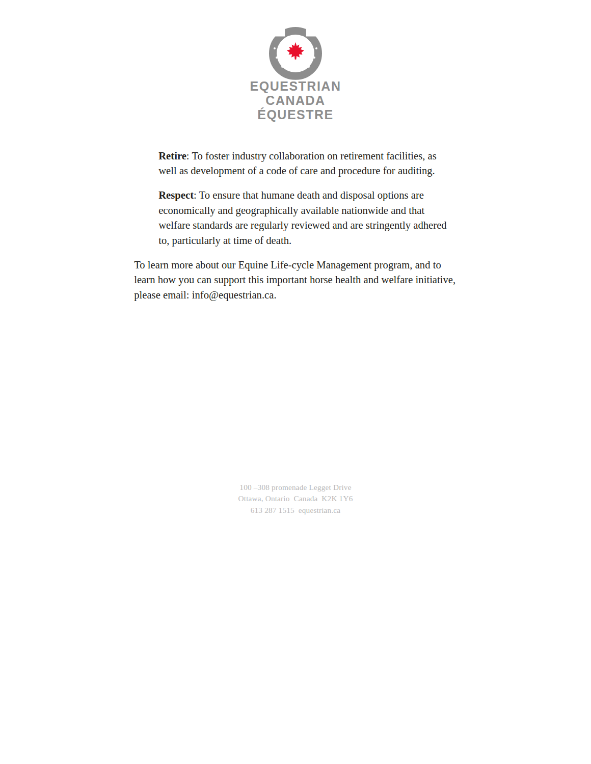Equestrian Canada Équestre
Retire: To foster industry collaboration on retirement facilities, as well as development of a code of care and procedure for auditing.
Respect: To ensure that humane death and disposal options are economically and geographically available nationwide and that welfare standards are regularly reviewed and are stringently adhered to, particularly at time of death.
To learn more about our Equine Life-cycle Management program, and to learn how you can support this important horse health and welfare initiative, please email: info@equestrian.ca.
100 –308 promenade Legget Drive
Ottawa, Ontario Canada K2K 1Y6
613 287 1515 equestrian.ca